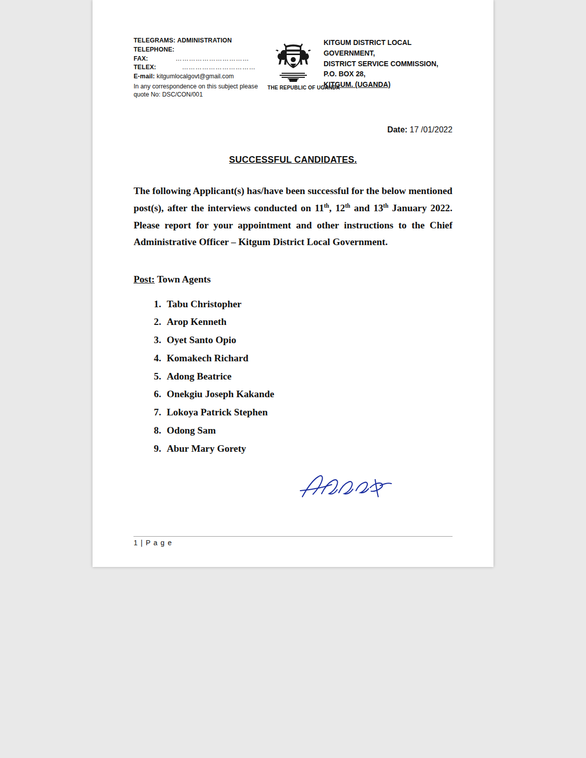TELEGRAMS: ADMINISTRATION
TELEPHONE:
FAX: ……………………………
TELEX: ……………………………
E-mail: kitgumlocalgovt@gmail.com
In any correspondence on this subject please
quote No: DSC/CON/001
THE REPUBLIC OF UGANDA
KITGUM DISTRICT LOCAL GOVERNMENT,
DISTRICT SERVICE COMMISSION,
P.O. BOX 28,
KITGUM. (UGANDA)
Date: 17 /01/2022
SUCCESSFUL CANDIDATES.
The following Applicant(s) has/have been successful for the below mentioned post(s), after the interviews conducted on 11th, 12th and 13th January 2022. Please report for your appointment and other instructions to the Chief Administrative Officer – Kitgum District Local Government.
Post: Town Agents
Tabu Christopher
Arop Kenneth
Oyet Santo Opio
Komakech Richard
Adong Beatrice
Onekgiu Joseph Kakande
Lokoya Patrick Stephen
Odong Sam
Abur Mary Gorety
1 | P a g e